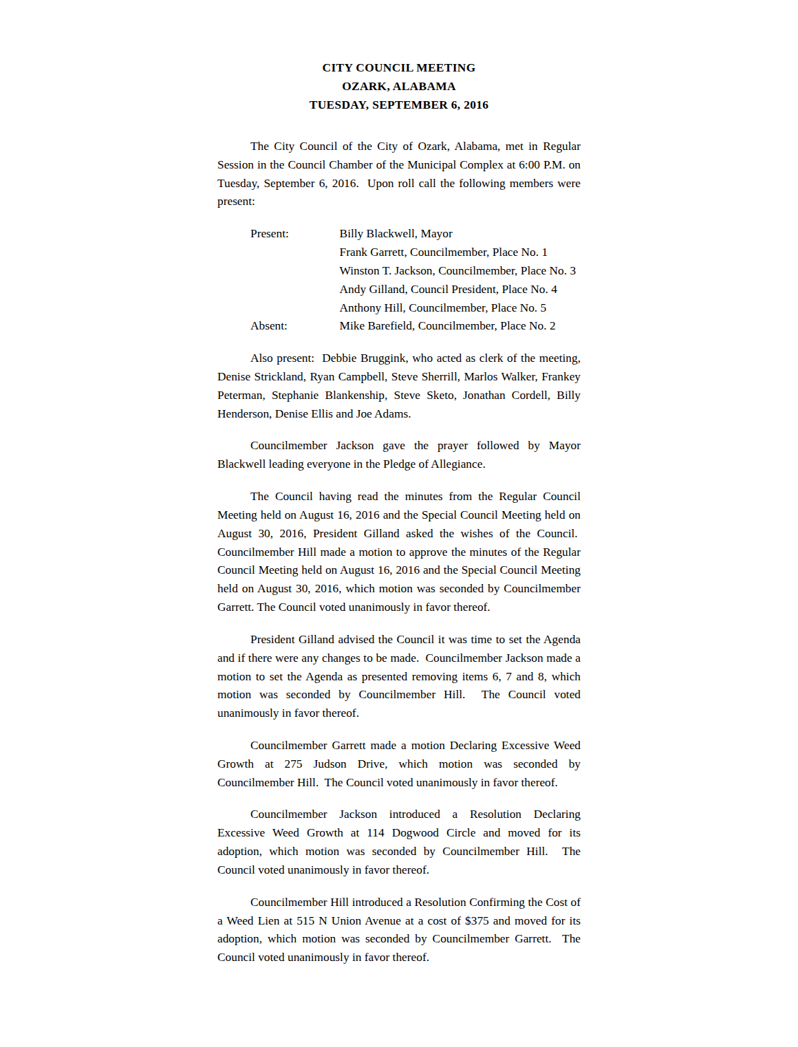CITY COUNCIL MEETING OZARK, ALABAMA TUESDAY, SEPTEMBER 6, 2016
The City Council of the City of Ozark, Alabama, met in Regular Session in the Council Chamber of the Municipal Complex at 6:00 P.M. on Tuesday, September 6, 2016. Upon roll call the following members were present:
| Present: | Billy Blackwell, Mayor |
| | Frank Garrett, Councilmember, Place No. 1 |
| | Winston T. Jackson, Councilmember, Place No. 3 |
| | Andy Gilland, Council President, Place No. 4 |
| | Anthony Hill, Councilmember, Place No. 5 |
| Absent: | Mike Barefield, Councilmember, Place No. 2 |
Also present: Debbie Bruggink, who acted as clerk of the meeting, Denise Strickland, Ryan Campbell, Steve Sherrill, Marlos Walker, Frankey Peterman, Stephanie Blankenship, Steve Sketo, Jonathan Cordell, Billy Henderson, Denise Ellis and Joe Adams.
Councilmember Jackson gave the prayer followed by Mayor Blackwell leading everyone in the Pledge of Allegiance.
The Council having read the minutes from the Regular Council Meeting held on August 16, 2016 and the Special Council Meeting held on August 30, 2016, President Gilland asked the wishes of the Council. Councilmember Hill made a motion to approve the minutes of the Regular Council Meeting held on August 16, 2016 and the Special Council Meeting held on August 30, 2016, which motion was seconded by Councilmember Garrett. The Council voted unanimously in favor thereof.
President Gilland advised the Council it was time to set the Agenda and if there were any changes to be made. Councilmember Jackson made a motion to set the Agenda as presented removing items 6, 7 and 8, which motion was seconded by Councilmember Hill. The Council voted unanimously in favor thereof.
Councilmember Garrett made a motion Declaring Excessive Weed Growth at 275 Judson Drive, which motion was seconded by Councilmember Hill. The Council voted unanimously in favor thereof.
Councilmember Jackson introduced a Resolution Declaring Excessive Weed Growth at 114 Dogwood Circle and moved for its adoption, which motion was seconded by Councilmember Hill. The Council voted unanimously in favor thereof.
Councilmember Hill introduced a Resolution Confirming the Cost of a Weed Lien at 515 N Union Avenue at a cost of $375 and moved for its adoption, which motion was seconded by Councilmember Garrett. The Council voted unanimously in favor thereof.